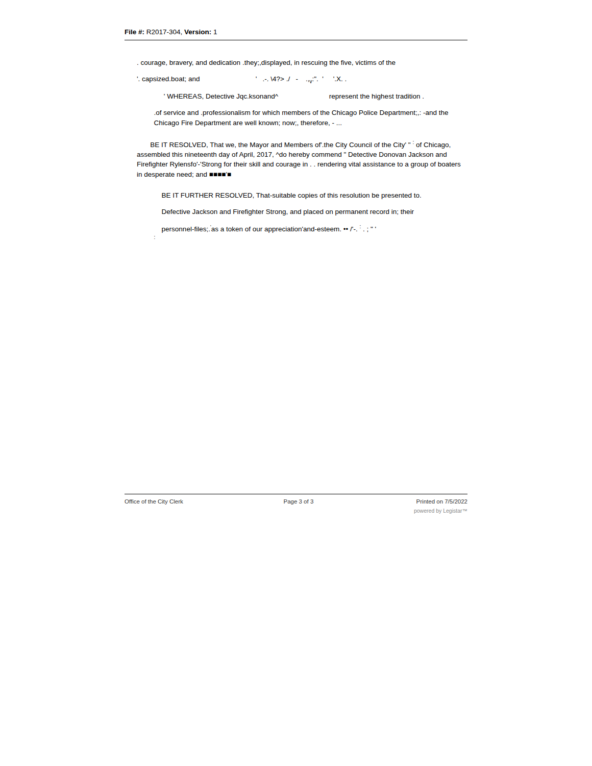File #: R2017-304, Version: 1
. courage, bravery, and dedication .they;,displayed, in rescuing the five, victims of the
'. capsized.boat; and ' .-. \4?> ./ - .,v:". ' '.X. .
' WHEREAS, Detective Jqc.ksonand^ represent the highest tradition .
.of service and .professionalism for which members of the Chicago Police Department;,: -and the Chicago Fire Department are well known; now;, therefore, - ...
BE IT RESOLVED, That we, the Mayor and Members of'.the City Council of the City' " : of Chicago, assembled this nineteenth day of April, 2017, ^do hereby commend " Detective Donovan Jackson and Firefighter Rylensfo'-'Strong for their skill and courage in . . rendering vital assistance to a group of boaters in desperate need; and ■■■■'■
BE IT FURTHER RESOLVED, That-suitable copies of this resolution be presented to.
Defective Jackson and Firefighter Strong, and placed on permanent record in; their
personnel-files;.'as a token of our appreciation'and-esteem. •• /'-. : . ; " '
:
Office of the City Clerk
Page 3 of 3
Printed on 7/5/2022 powered by Legistar™